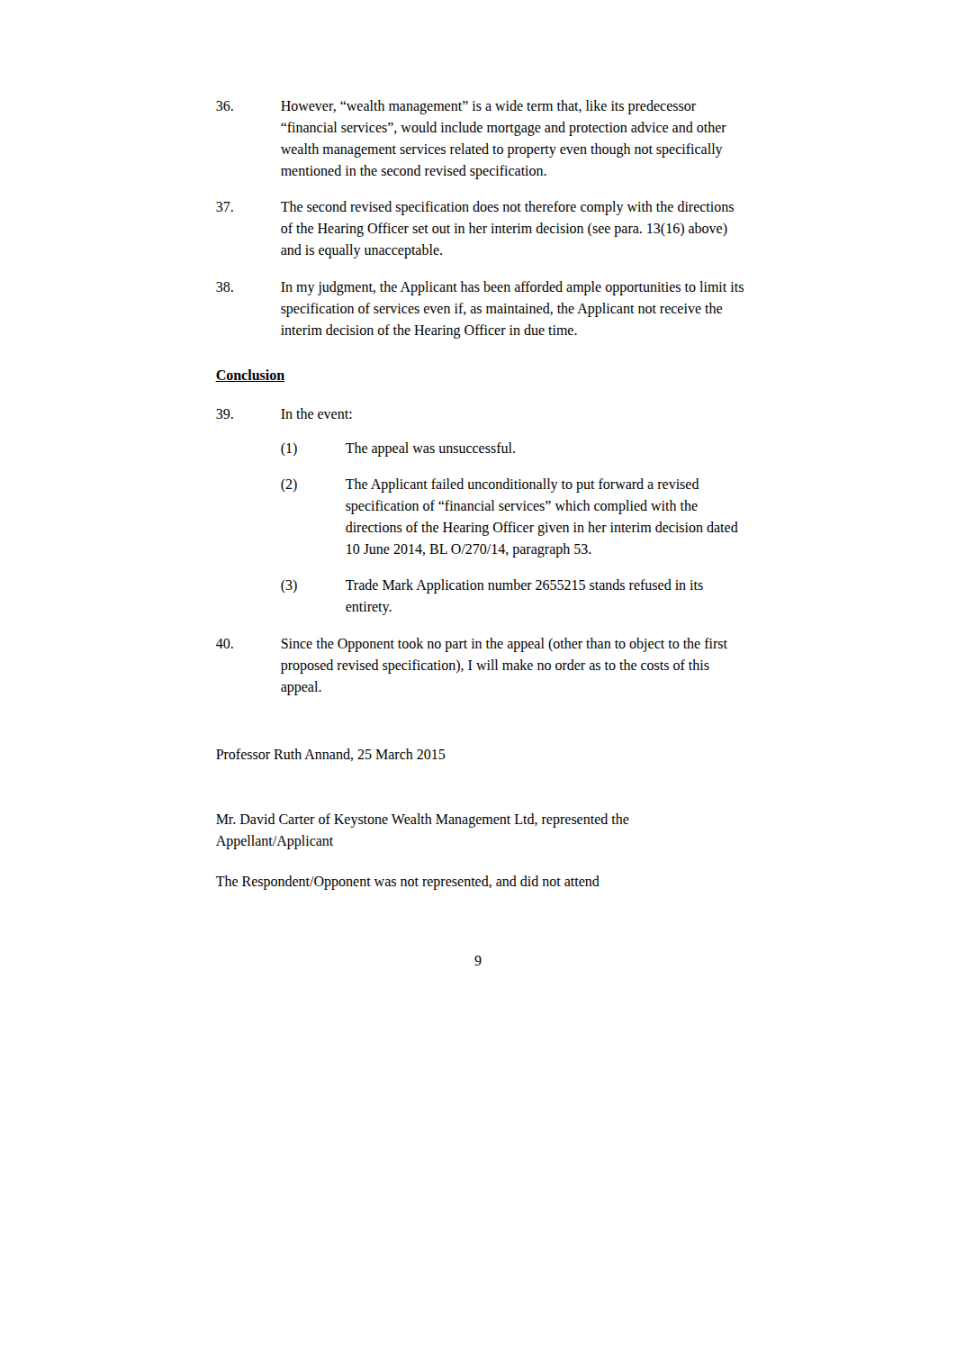36. However, “wealth management” is a wide term that, like its predecessor “financial services”, would include mortgage and protection advice and other wealth management services related to property even though not specifically mentioned in the second revised specification.
37. The second revised specification does not therefore comply with the directions of the Hearing Officer set out in her interim decision (see para. 13(16) above) and is equally unacceptable.
38. In my judgment, the Applicant has been afforded ample opportunities to limit its specification of services even if, as maintained, the Applicant not receive the interim decision of the Hearing Officer in due time.
Conclusion
39. In the event:
(1) The appeal was unsuccessful.
(2) The Applicant failed unconditionally to put forward a revised specification of “financial services” which complied with the directions of the Hearing Officer given in her interim decision dated 10 June 2014, BL O/270/14, paragraph 53.
(3) Trade Mark Application number 2655215 stands refused in its entirety.
40. Since the Opponent took no part in the appeal (other than to object to the first proposed revised specification), I will make no order as to the costs of this appeal.
Professor Ruth Annand, 25 March 2015
Mr. David Carter of Keystone Wealth Management Ltd, represented the Appellant/Applicant
The Respondent/Opponent was not represented, and did not attend
9